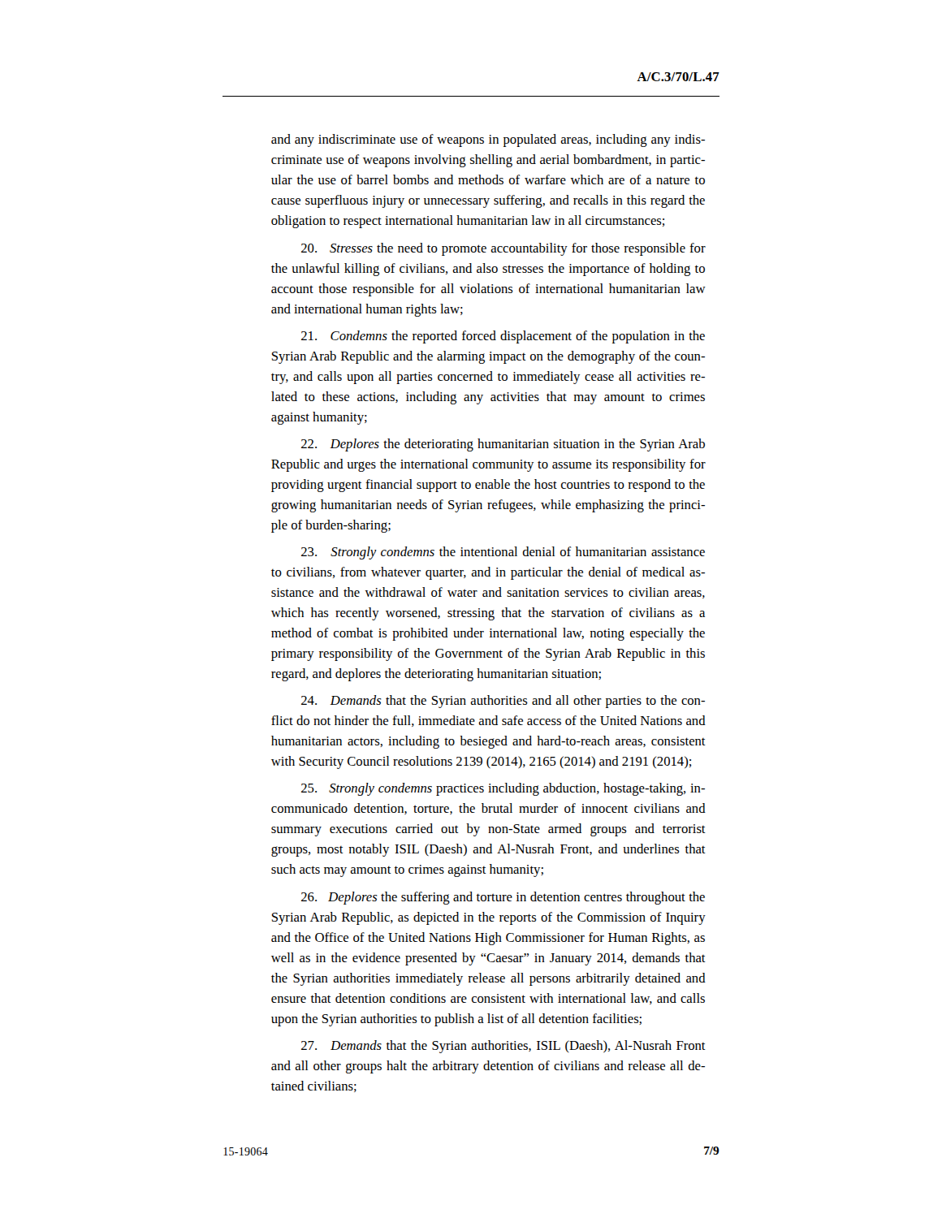A/C.3/70/L.47
and any indiscriminate use of weapons in populated areas, including any indiscriminate use of weapons involving shelling and aerial bombardment, in particular the use of barrel bombs and methods of warfare which are of a nature to cause superfluous injury or unnecessary suffering, and recalls in this regard the obligation to respect international humanitarian law in all circumstances;
20. Stresses the need to promote accountability for those responsible for the unlawful killing of civilians, and also stresses the importance of holding to account those responsible for all violations of international humanitarian law and international human rights law;
21. Condemns the reported forced displacement of the population in the Syrian Arab Republic and the alarming impact on the demography of the country, and calls upon all parties concerned to immediately cease all activities related to these actions, including any activities that may amount to crimes against humanity;
22. Deplores the deteriorating humanitarian situation in the Syrian Arab Republic and urges the international community to assume its responsibility for providing urgent financial support to enable the host countries to respond to the growing humanitarian needs of Syrian refugees, while emphasizing the principle of burden-sharing;
23. Strongly condemns the intentional denial of humanitarian assistance to civilians, from whatever quarter, and in particular the denial of medical assistance and the withdrawal of water and sanitation services to civilian areas, which has recently worsened, stressing that the starvation of civilians as a method of combat is prohibited under international law, noting especially the primary responsibility of the Government of the Syrian Arab Republic in this regard, and deplores the deteriorating humanitarian situation;
24. Demands that the Syrian authorities and all other parties to the conflict do not hinder the full, immediate and safe access of the United Nations and humanitarian actors, including to besieged and hard-to-reach areas, consistent with Security Council resolutions 2139 (2014), 2165 (2014) and 2191 (2014);
25. Strongly condemns practices including abduction, hostage-taking, incommunicado detention, torture, the brutal murder of innocent civilians and summary executions carried out by non-State armed groups and terrorist groups, most notably ISIL (Daesh) and Al-Nusrah Front, and underlines that such acts may amount to crimes against humanity;
26. Deplores the suffering and torture in detention centres throughout the Syrian Arab Republic, as depicted in the reports of the Commission of Inquiry and the Office of the United Nations High Commissioner for Human Rights, as well as in the evidence presented by “Caesar” in January 2014, demands that the Syrian authorities immediately release all persons arbitrarily detained and ensure that detention conditions are consistent with international law, and calls upon the Syrian authorities to publish a list of all detention facilities;
27. Demands that the Syrian authorities, ISIL (Daesh), Al-Nusrah Front and all other groups halt the arbitrary detention of civilians and release all detained civilians;
15-19064
7/9